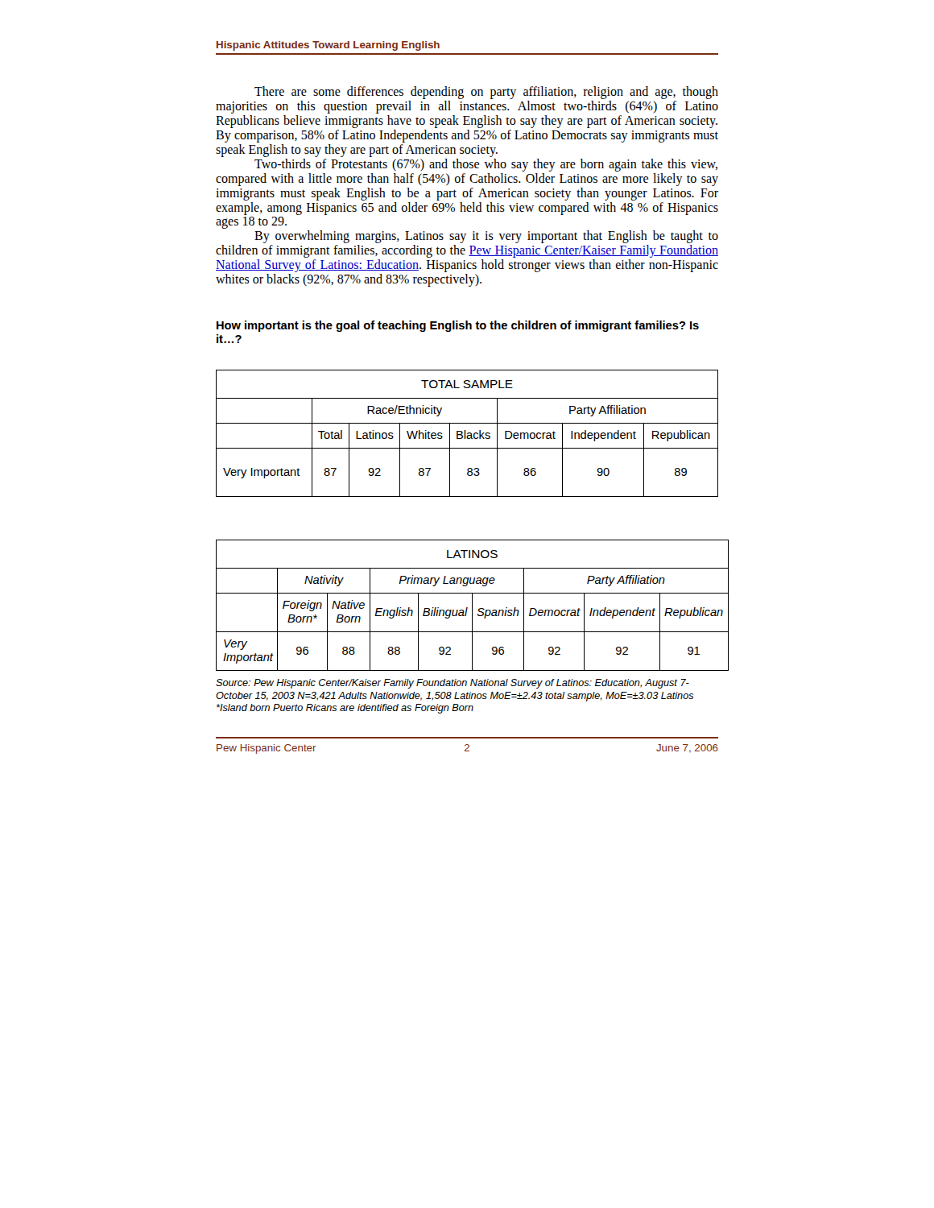Hispanic Attitudes Toward Learning English
There are some differences depending on party affiliation, religion and age, though majorities on this question prevail in all instances. Almost two-thirds (64%) of Latino Republicans believe immigrants have to speak English to say they are part of American society. By comparison, 58% of Latino Independents and 52% of Latino Democrats say immigrants must speak English to say they are part of American society.
Two-thirds of Protestants (67%) and those who say they are born again take this view, compared with a little more than half (54%) of Catholics. Older Latinos are more likely to say immigrants must speak English to be a part of American society than younger Latinos. For example, among Hispanics 65 and older 69% held this view compared with 48 % of Hispanics ages 18 to 29.
By overwhelming margins, Latinos say it is very important that English be taught to children of immigrant families, according to the Pew Hispanic Center/Kaiser Family Foundation National Survey of Latinos: Education. Hispanics hold stronger views than either non-Hispanic whites or blacks (92%, 87% and 83% respectively).
How important is the goal of teaching English to the children of immigrant families? Is it…?
| TOTAL SAMPLE |
| | Race/Ethnicity | Party Affiliation |
| | Total | Latinos | Whites | Blacks | Democrat | Independent | Republican |
| Very Important | 87 | 92 | 87 | 83 | 86 | 90 | 89 |
| LATINOS |
| | Nativity | Primary Language | Party Affiliation |
| | Foreign Born* | Native Born | English | Bilingual | Spanish | Democrat | Independent | Republican |
| Very Important | 96 | 88 | 88 | 92 | 96 | 92 | 92 | 91 |
Source: Pew Hispanic Center/Kaiser Family Foundation National Survey of Latinos: Education, August 7-October 15, 2003 N=3,421 Adults Nationwide, 1,508 Latinos MoE=±2.43 total sample, MoE=±3.03 Latinos *Island born Puerto Ricans are identified as Foreign Born
Pew Hispanic Center
2
June 7, 2006